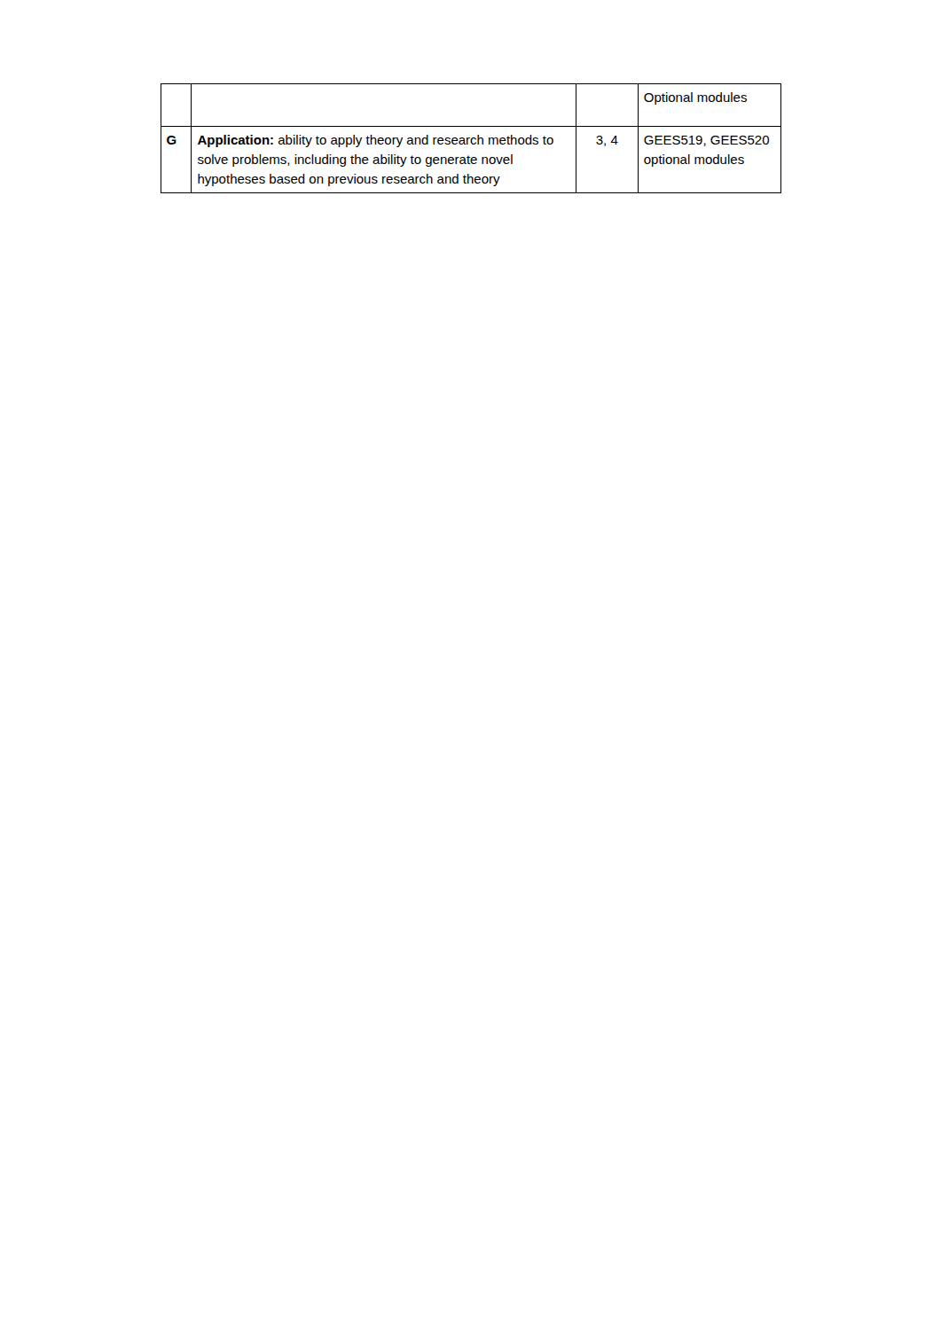| | | | Optional modules |
| G | Application: ability to apply theory and research methods to solve problems, including the ability to generate novel hypotheses based on previous research and theory | 3, 4 | GEES519, GEES520 optional modules |